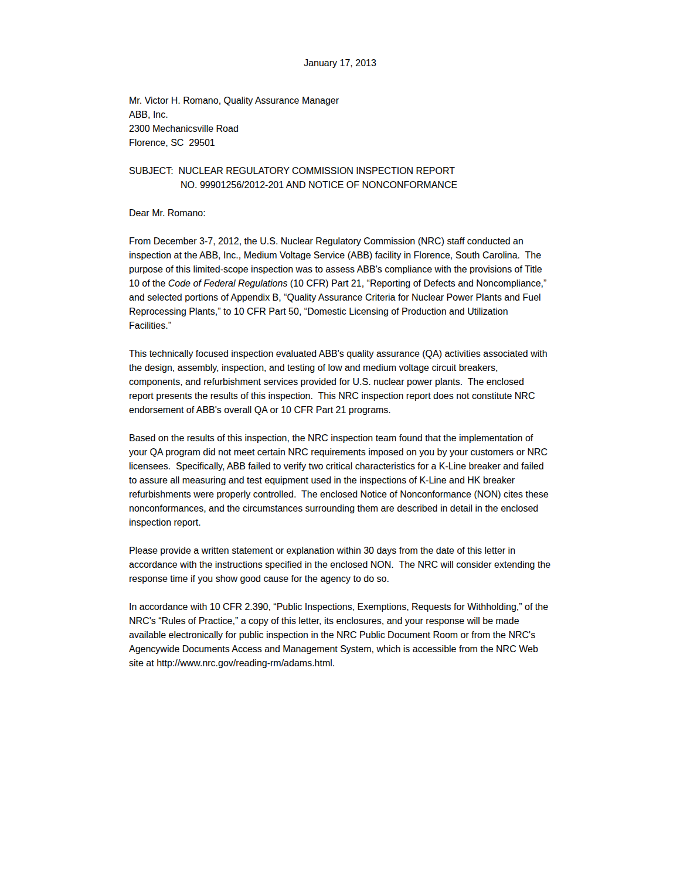January 17, 2013
Mr. Victor H. Romano, Quality Assurance Manager
ABB, Inc.
2300 Mechanicsville Road
Florence, SC 29501
SUBJECT: NUCLEAR REGULATORY COMMISSION INSPECTION REPORT
NO. 99901256/2012-201 AND NOTICE OF NONCONFORMANCE
Dear Mr. Romano:
From December 3-7, 2012, the U.S. Nuclear Regulatory Commission (NRC) staff conducted an inspection at the ABB, Inc., Medium Voltage Service (ABB) facility in Florence, South Carolina. The purpose of this limited-scope inspection was to assess ABB's compliance with the provisions of Title 10 of the Code of Federal Regulations (10 CFR) Part 21, “Reporting of Defects and Noncompliance,” and selected portions of Appendix B, “Quality Assurance Criteria for Nuclear Power Plants and Fuel Reprocessing Plants,” to 10 CFR Part 50, “Domestic Licensing of Production and Utilization Facilities.”
This technically focused inspection evaluated ABB's quality assurance (QA) activities associated with the design, assembly, inspection, and testing of low and medium voltage circuit breakers, components, and refurbishment services provided for U.S. nuclear power plants. The enclosed report presents the results of this inspection. This NRC inspection report does not constitute NRC endorsement of ABB's overall QA or 10 CFR Part 21 programs.
Based on the results of this inspection, the NRC inspection team found that the implementation of your QA program did not meet certain NRC requirements imposed on you by your customers or NRC licensees. Specifically, ABB failed to verify two critical characteristics for a K-Line breaker and failed to assure all measuring and test equipment used in the inspections of K-Line and HK breaker refurbishments were properly controlled. The enclosed Notice of Nonconformance (NON) cites these nonconformances, and the circumstances surrounding them are described in detail in the enclosed inspection report.
Please provide a written statement or explanation within 30 days from the date of this letter in accordance with the instructions specified in the enclosed NON. The NRC will consider extending the response time if you show good cause for the agency to do so.
In accordance with 10 CFR 2.390, “Public Inspections, Exemptions, Requests for Withholding,” of the NRC's “Rules of Practice,” a copy of this letter, its enclosures, and your response will be made available electronically for public inspection in the NRC Public Document Room or from the NRC's Agencywide Documents Access and Management System, which is accessible from the NRC Web site at http://www.nrc.gov/reading-rm/adams.html.